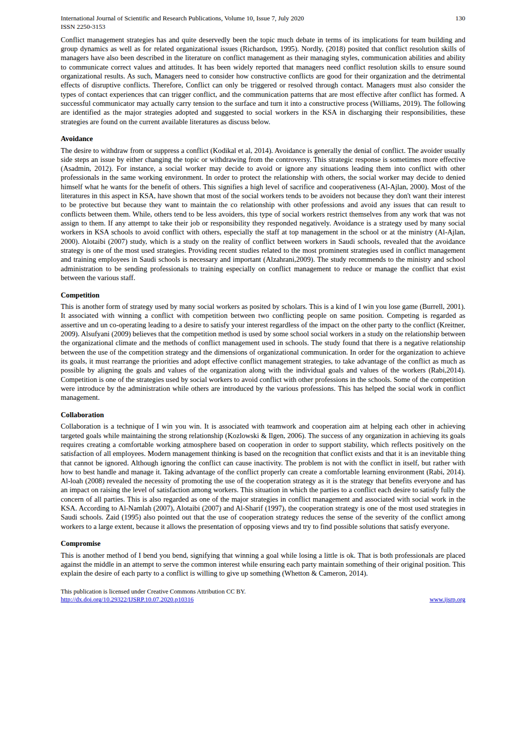International Journal of Scientific and Research Publications, Volume 10, Issue 7, July 2020 130
ISSN 2250-3153
Conflict management strategies has and quite deservedly been the topic much debate in terms of its implications for team building and group dynamics as well as for related organizational issues (Richardson, 1995). Nordly, (2018) posited that conflict resolution skills of managers have also been described in the literature on conflict management as their managing styles, communication abilities and ability to communicate correct values and attitudes. It has been widely reported that managers need conflict resolution skills to ensure sound organizational results. As such, Managers need to consider how constructive conflicts are good for their organization and the detrimental effects of disruptive conflicts. Therefore, Conflict can only be triggered or resolved through contact. Managers must also consider the types of contact experiences that can trigger conflict, and the communication patterns that are most effective after conflict has formed. A successful communicator may actually carry tension to the surface and turn it into a constructive process (Williams, 2019). The following are identified as the major strategies adopted and suggested to social workers in the KSA in discharging their responsibilities, these strategies are found on the current available literatures as discuss below.
Avoidance
The desire to withdraw from or suppress a conflict (Kodikal et al, 2014). Avoidance is generally the denial of conflict. The avoider usually side steps an issue by either changing the topic or withdrawing from the controversy. This strategic response is sometimes more effective (Asadmin, 2012). For instance, a social worker may decide to avoid or ignore any situations leading them into conflict with other professionals in the same working environment. In order to protect the relationship with others, the social worker may decide to denied himself what he wants for the benefit of others. This signifies a high level of sacrifice and cooperativeness (Al-Ajlan, 2000). Most of the literatures in this aspect in KSA, have shown that most of the social workers tends to be avoiders not because they don't want their interest to be protective but because they want to maintain the co relationship with other professions and avoid any issues that can result to conflicts between them. While, others tend to be less avoiders, this type of social workers restrict themselves from any work that was not assign to them. If any attempt to take their job or responsibility they responded negatively. Avoidance is a strategy used by many social workers in KSA schools to avoid conflict with others, especially the staff at top management in the school or at the ministry (Al-Ajlan, 2000). Alotaibi (2007) study, which is a study on the reality of conflict between workers in Saudi schools, revealed that the avoidance strategy is one of the most used strategies. Providing recent studies related to the most prominent strategies used in conflict management and training employees in Saudi schools is necessary and important (Alzahrani,2009). The study recommends to the ministry and school administration to be sending professionals to training especially on conflict management to reduce or manage the conflict that exist between the various staff.
Competition
This is another form of strategy used by many social workers as posited by scholars. This is a kind of I win you lose game (Burrell, 2001). It associated with winning a conflict with competition between two conflicting people on same position. Competing is regarded as assertive and un co-operating leading to a desire to satisfy your interest regardless of the impact on the other party to the conflict (Kreitner, 2009). Alsufyani (2009) believes that the competition method is used by some school social workers in a study on the relationship between the organizational climate and the methods of conflict management used in schools. The study found that there is a negative relationship between the use of the competition strategy and the dimensions of organizational communication. In order for the organization to achieve its goals, it must rearrange the priorities and adopt effective conflict management strategies, to take advantage of the conflict as much as possible by aligning the goals and values of the organization along with the individual goals and values of the workers (Rabi,2014). Competition is one of the strategies used by social workers to avoid conflict with other professions in the schools. Some of the competition were introduce by the administration while others are introduced by the various professions. This has helped the social work in conflict management.
Collaboration
Collaboration is a technique of I win you win. It is associated with teamwork and cooperation aim at helping each other in achieving targeted goals while maintaining the strong relationship (Kozlowski & Ilgen, 2006). The success of any organization in achieving its goals requires creating a comfortable working atmosphere based on cooperation in order to support stability, which reflects positively on the satisfaction of all employees. Modern management thinking is based on the recognition that conflict exists and that it is an inevitable thing that cannot be ignored. Although ignoring the conflict can cause inactivity. The problem is not with the conflict in itself, but rather with how to best handle and manage it. Taking advantage of the conflict properly can create a comfortable learning environment (Rabi, 2014). Al-loah (2008) revealed the necessity of promoting the use of the cooperation strategy as it is the strategy that benefits everyone and has an impact on raising the level of satisfaction among workers. This situation in which the parties to a conflict each desire to satisfy fully the concern of all parties. This is also regarded as one of the major strategies in conflict management and associated with social work in the KSA. According to Al-Namlah (2007), Alotaibi (2007) and Al-Sharif (1997), the cooperation strategy is one of the most used strategies in Saudi schools. Zaid (1995) also pointed out that the use of cooperation strategy reduces the sense of the severity of the conflict among workers to a large extent, because it allows the presentation of opposing views and try to find possible solutions that satisfy everyone.
Compromise
This is another method of I bend you bend, signifying that winning a goal while losing a little is ok. That is both professionals are placed against the middle in an attempt to serve the common interest while ensuring each party maintain something of their original position. This explain the desire of each party to a conflict is willing to give up something (Whetton & Cameron, 2014).
This publication is licensed under Creative Commons Attribution CC BY.
http://dx.doi.org/10.29322/IJSRP.10.07.2020.p10316 www.ijsrp.org